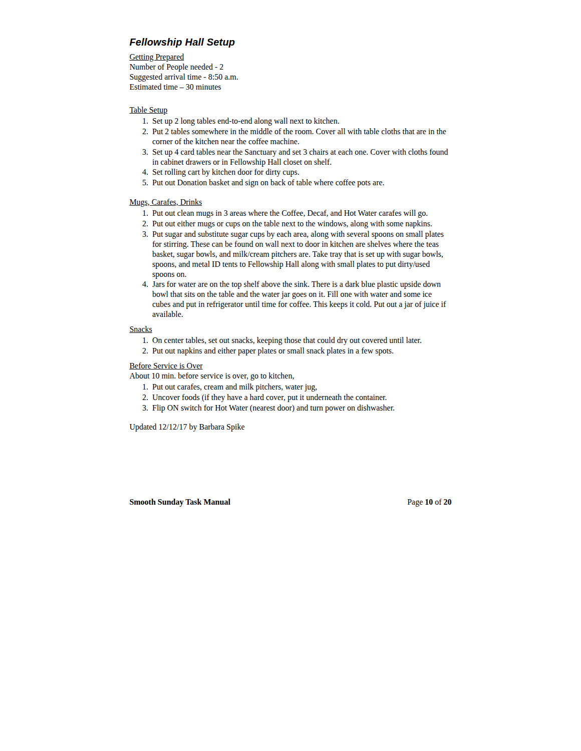Fellowship Hall Setup
Getting Prepared
Number of People needed - 2
Suggested arrival time - 8:50 a.m.
Estimated time – 30 minutes
Table Setup
Set up 2 long tables end-to-end along wall next to kitchen.
Put 2 tables somewhere in the middle of the room. Cover all with table cloths that are in the corner of the kitchen near the coffee machine.
Set up 4 card tables near the Sanctuary and set 3 chairs at each one. Cover with cloths found in cabinet drawers or in Fellowship Hall closet on shelf.
Set rolling cart by kitchen door for dirty cups.
Put out Donation basket and sign on back of table where coffee pots are.
Mugs, Carafes, Drinks
Put out clean mugs in 3 areas where the Coffee, Decaf, and Hot Water carafes will go.
Put out either mugs or cups on the table next to the windows, along with some napkins.
Put sugar and substitute sugar cups by each area, along with several spoons on small plates for stirring. These can be found on wall next to door in kitchen are shelves where the teas basket, sugar bowls, and milk/cream pitchers are. Take tray that is set up with sugar bowls, spoons, and metal ID tents to Fellowship Hall along with small plates to put dirty/used spoons on.
Jars for water are on the top shelf above the sink. There is a dark blue plastic upside down bowl that sits on the table and the water jar goes on it. Fill one with water and some ice cubes and put in refrigerator until time for coffee. This keeps it cold. Put out a jar of juice if available.
Snacks
On center tables, set out snacks, keeping those that could dry out covered until later.
Put out napkins and either paper plates or small snack plates in a few spots.
Before Service is Over
About 10 min. before service is over, go to kitchen,
Put out carafes, cream and milk pitchers, water jug,
Uncover foods (if they have a hard cover, put it underneath the container.
Flip ON switch for Hot Water (nearest door) and turn power on dishwasher.
Updated 12/12/17 by Barbara Spike
Smooth Sunday Task Manual
Page 10 of 20